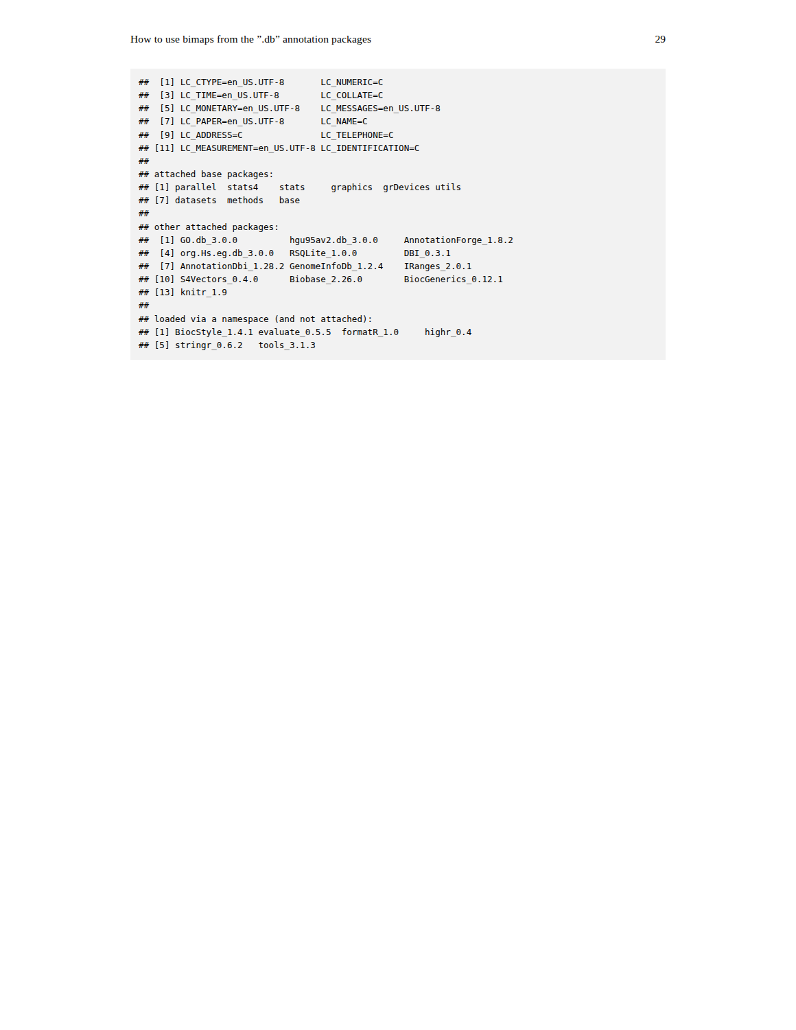How to use bimaps from the ”.db” annotation packages 29
##  [1] LC_CTYPE=en_US.UTF-8       LC_NUMERIC=C
##  [3] LC_TIME=en_US.UTF-8        LC_COLLATE=C
##  [5] LC_MONETARY=en_US.UTF-8    LC_MESSAGES=en_US.UTF-8
##  [7] LC_PAPER=en_US.UTF-8       LC_NAME=C
##  [9] LC_ADDRESS=C               LC_TELEPHONE=C
## [11] LC_MEASUREMENT=en_US.UTF-8 LC_IDENTIFICATION=C
##
## attached base packages:
## [1] parallel  stats4    stats     graphics  grDevices utils
## [7] datasets  methods   base
##
## other attached packages:
##  [1] GO.db_3.0.0          hgu95av2.db_3.0.0     AnnotationForge_1.8.2
##  [4] org.Hs.eg.db_3.0.0   RSQLite_1.0.0         DBI_0.3.1
##  [7] AnnotationDbi_1.28.2 GenomeInfoDb_1.2.4    IRanges_2.0.1
## [10] S4Vectors_0.4.0      Biobase_2.26.0        BiocGenerics_0.12.1
## [13] knitr_1.9
##
## loaded via a namespace (and not attached):
## [1] BiocStyle_1.4.1 evaluate_0.5.5  formatR_1.0     highr_0.4
## [5] stringr_0.6.2   tools_3.1.3